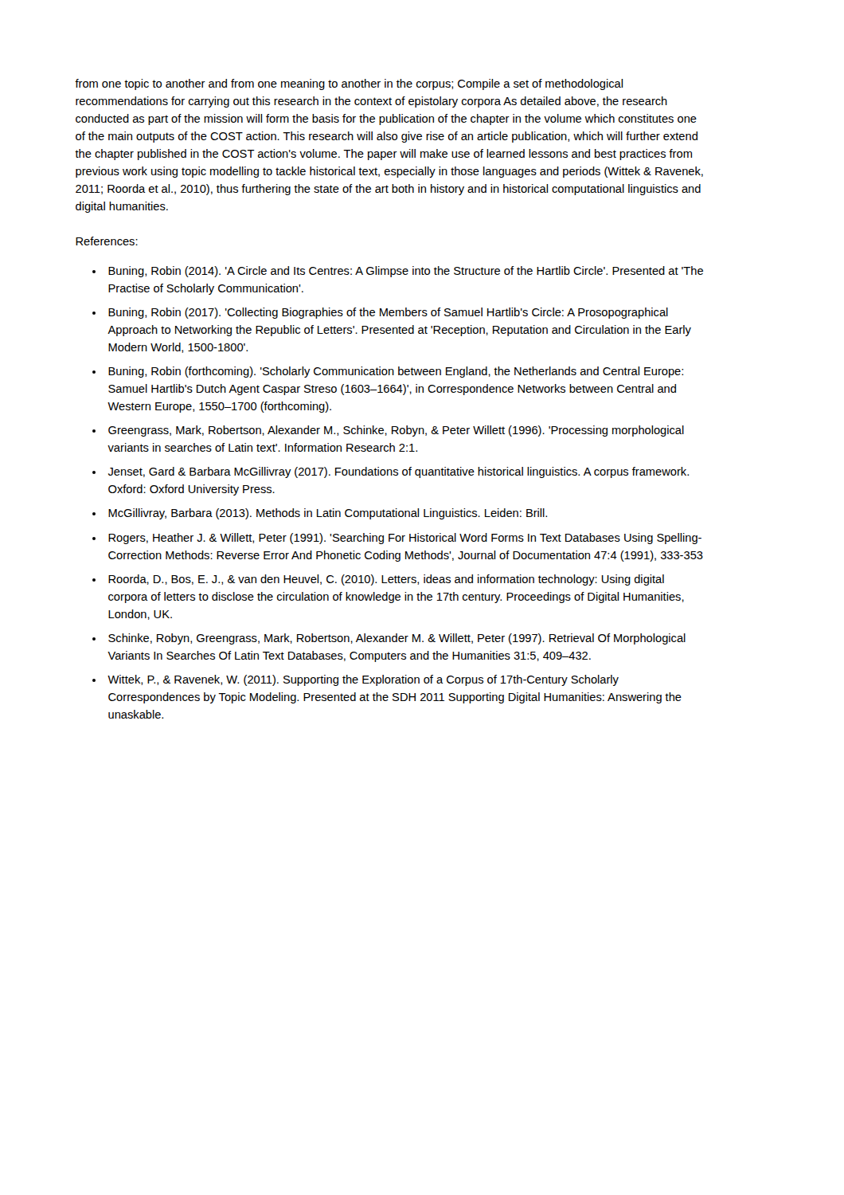from one topic to another and from one meaning to another in the corpus; Compile a set of methodological recommendations for carrying out this research in the context of epistolary corpora As detailed above, the research conducted as part of the mission will form the basis for the publication of the chapter in the volume which constitutes one of the main outputs of the COST action. This research will also give rise of an article publication, which will further extend the chapter published in the COST action's volume. The paper will make use of learned lessons and best practices from previous work using topic modelling to tackle historical text, especially in those languages and periods (Wittek & Ravenek, 2011; Roorda et al., 2010), thus furthering the state of the art both in history and in historical computational linguistics and digital humanities.
References:
Buning, Robin (2014). 'A Circle and Its Centres: A Glimpse into the Structure of the Hartlib Circle'. Presented at 'The Practise of Scholarly Communication'.
Buning, Robin (2017). 'Collecting Biographies of the Members of Samuel Hartlib's Circle: A Prosopographical Approach to Networking the Republic of Letters'. Presented at 'Reception, Reputation and Circulation in the Early Modern World, 1500-1800'.
Buning, Robin (forthcoming). 'Scholarly Communication between England, the Netherlands and Central Europe: Samuel Hartlib's Dutch Agent Caspar Streso (1603–1664)', in Correspondence Networks between Central and Western Europe, 1550–1700 (forthcoming).
Greengrass, Mark, Robertson, Alexander M., Schinke, Robyn, & Peter Willett (1996). 'Processing morphological variants in searches of Latin text'. Information Research 2:1.
Jenset, Gard & Barbara McGillivray (2017). Foundations of quantitative historical linguistics. A corpus framework. Oxford: Oxford University Press.
McGillivray, Barbara (2013). Methods in Latin Computational Linguistics. Leiden: Brill.
Rogers, Heather J. & Willett, Peter (1991). 'Searching For Historical Word Forms In Text Databases Using Spelling-Correction Methods: Reverse Error And Phonetic Coding Methods', Journal of Documentation 47:4 (1991), 333-353
Roorda, D., Bos, E. J., & van den Heuvel, C. (2010). Letters, ideas and information technology: Using digital corpora of letters to disclose the circulation of knowledge in the 17th century. Proceedings of Digital Humanities, London, UK.
Schinke, Robyn, Greengrass, Mark, Robertson, Alexander M. & Willett, Peter (1997). Retrieval Of Morphological Variants In Searches Of Latin Text Databases, Computers and the Humanities 31:5, 409–432.
Wittek, P., & Ravenek, W. (2011). Supporting the Exploration of a Corpus of 17th-Century Scholarly Correspondences by Topic Modeling. Presented at the SDH 2011 Supporting Digital Humanities: Answering the unaskable.